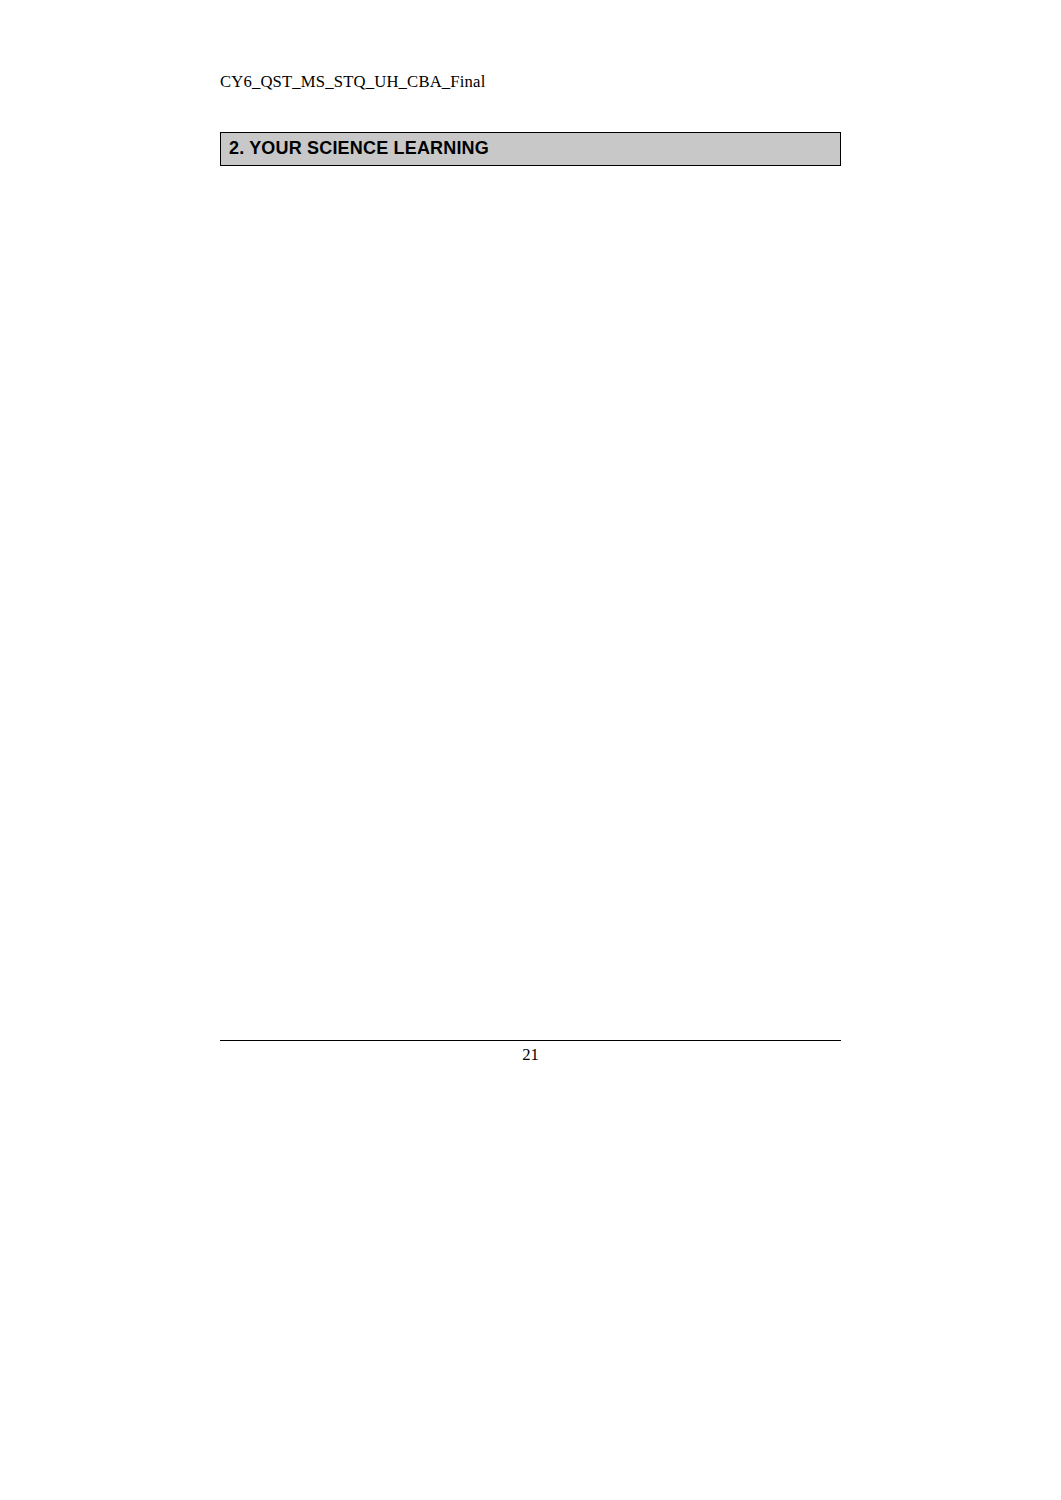CY6_QST_MS_STQ_UH_CBA_Final
2. YOUR SCIENCE LEARNING
21